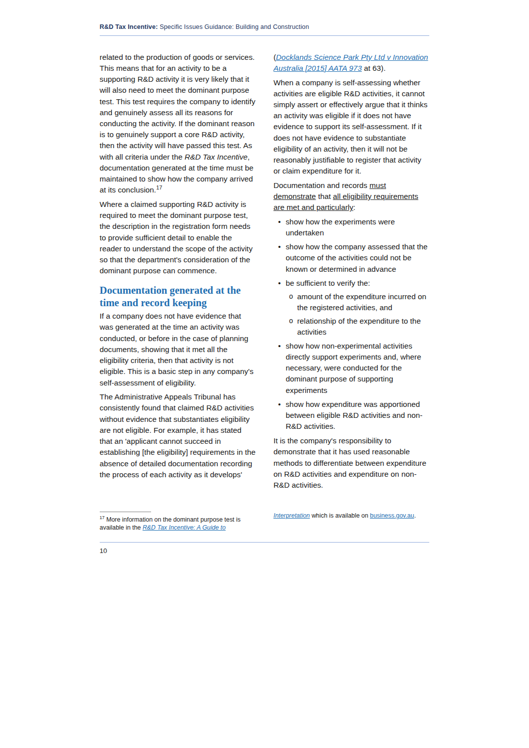R&D Tax Incentive: Specific Issues Guidance: Building and Construction
related to the production of goods or services. This means that for an activity to be a supporting R&D activity it is very likely that it will also need to meet the dominant purpose test. This test requires the company to identify and genuinely assess all its reasons for conducting the activity. If the dominant reason is to genuinely support a core R&D activity, then the activity will have passed this test. As with all criteria under the R&D Tax Incentive, documentation generated at the time must be maintained to show how the company arrived at its conclusion.17
Where a claimed supporting R&D activity is required to meet the dominant purpose test, the description in the registration form needs to provide sufficient detail to enable the reader to understand the scope of the activity so that the department's consideration of the dominant purpose can commence.
Documentation generated at the time and record keeping
If a company does not have evidence that was generated at the time an activity was conducted, or before in the case of planning documents, showing that it met all the eligibility criteria, then that activity is not eligible. This is a basic step in any company's self-assessment of eligibility.
The Administrative Appeals Tribunal has consistently found that claimed R&D activities without evidence that substantiates eligibility are not eligible. For example, it has stated that an 'applicant cannot succeed in establishing [the eligibility] requirements in the absence of detailed documentation recording the process of each activity as it develops' (Docklands Science Park Pty Ltd v Innovation Australia [2015] AATA 973 at 63).
When a company is self-assessing whether activities are eligible R&D activities, it cannot simply assert or effectively argue that it thinks an activity was eligible if it does not have evidence to support its self-assessment. If it does not have evidence to substantiate eligibility of an activity, then it will not be reasonably justifiable to register that activity or claim expenditure for it.
Documentation and records must demonstrate that all eligibility requirements are met and particularly:
show how the experiments were undertaken
show how the company assessed that the outcome of the activities could not be known or determined in advance
be sufficient to verify the:
amount of the expenditure incurred on the registered activities, and
relationship of the expenditure to the activities
show how non-experimental activities directly support experiments and, where necessary, were conducted for the dominant purpose of supporting experiments
show how expenditure was apportioned between eligible R&D activities and non-R&D activities.
It is the company's responsibility to demonstrate that it has used reasonable methods to differentiate between expenditure on R&D activities and expenditure on non-R&D activities.
17 More information on the dominant purpose test is available in the R&D Tax Incentive: A Guide to Interpretation which is available on business.gov.au.
10